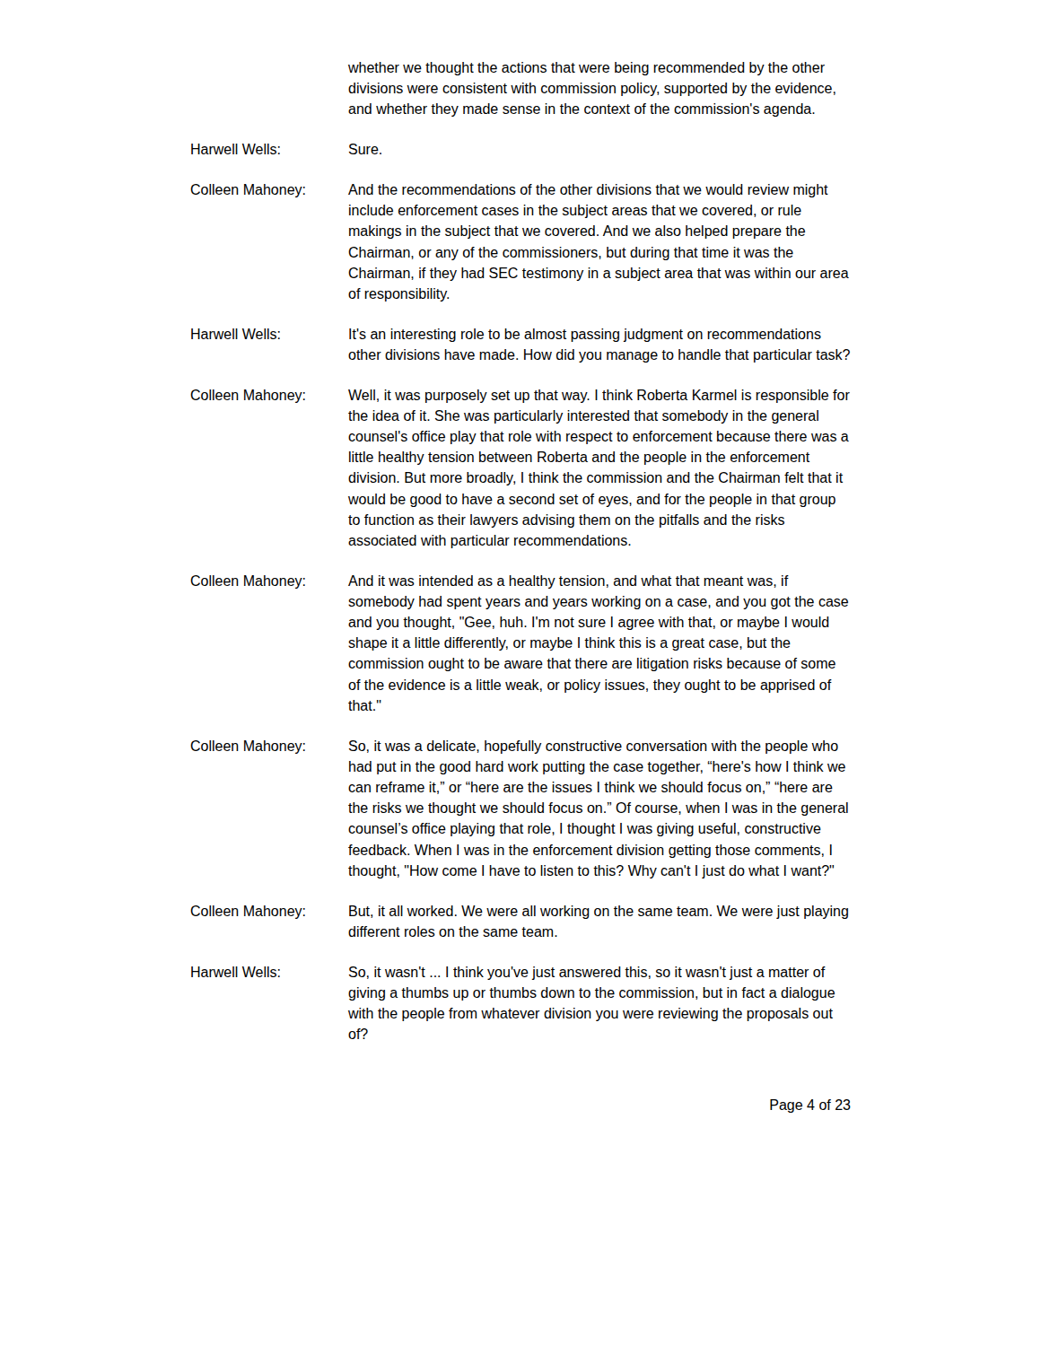whether we thought the actions that were being recommended by the other divisions were consistent with commission policy, supported by the evidence, and whether they made sense in the context of the commission's agenda.
Harwell Wells:
Sure.
Colleen Mahoney:
And the recommendations of the other divisions that we would review might include enforcement cases in the subject areas that we covered, or rule makings in the subject that we covered. And we also helped prepare the Chairman, or any of the commissioners, but during that time it was the Chairman, if they had SEC testimony in a subject area that was within our area of responsibility.
Harwell Wells:
It's an interesting role to be almost passing judgment on recommendations other divisions have made. How did you manage to handle that particular task?
Colleen Mahoney:
Well, it was purposely set up that way. I think Roberta Karmel is responsible for the idea of it. She was particularly interested that somebody in the general counsel's office play that role with respect to enforcement because there was a little healthy tension between Roberta and the people in the enforcement division. But more broadly, I think the commission and the Chairman felt that it would be good to have a second set of eyes, and for the people in that group to function as their lawyers advising them on the pitfalls and the risks associated with particular recommendations.
Colleen Mahoney:
And it was intended as a healthy tension, and what that meant was, if somebody had spent years and years working on a case, and you got the case and you thought, "Gee, huh. I'm not sure I agree with that, or maybe I would shape it a little differently, or maybe I think this is a great case, but the commission ought to be aware that there are litigation risks because of some of the evidence is a little weak, or policy issues, they ought to be apprised of that."
Colleen Mahoney:
So, it was a delicate, hopefully constructive conversation with the people who had put in the good hard work putting the case together, “here's how I think we can reframe it,” or “here are the issues I think we should focus on,” “here are the risks we thought we should focus on.” Of course, when I was in the general counsel’s office playing that role, I thought I was giving useful, constructive feedback. When I was in the enforcement division getting those comments, I thought, "How come I have to listen to this? Why can't I just do what I want?"
Colleen Mahoney:
But, it all worked. We were all working on the same team. We were just playing different roles on the same team.
Harwell Wells:
So, it wasn't ... I think you've just answered this, so it wasn't just a matter of giving a thumbs up or thumbs down to the commission, but in fact a dialogue with the people from whatever division you were reviewing the proposals out of?
Page 4 of 23